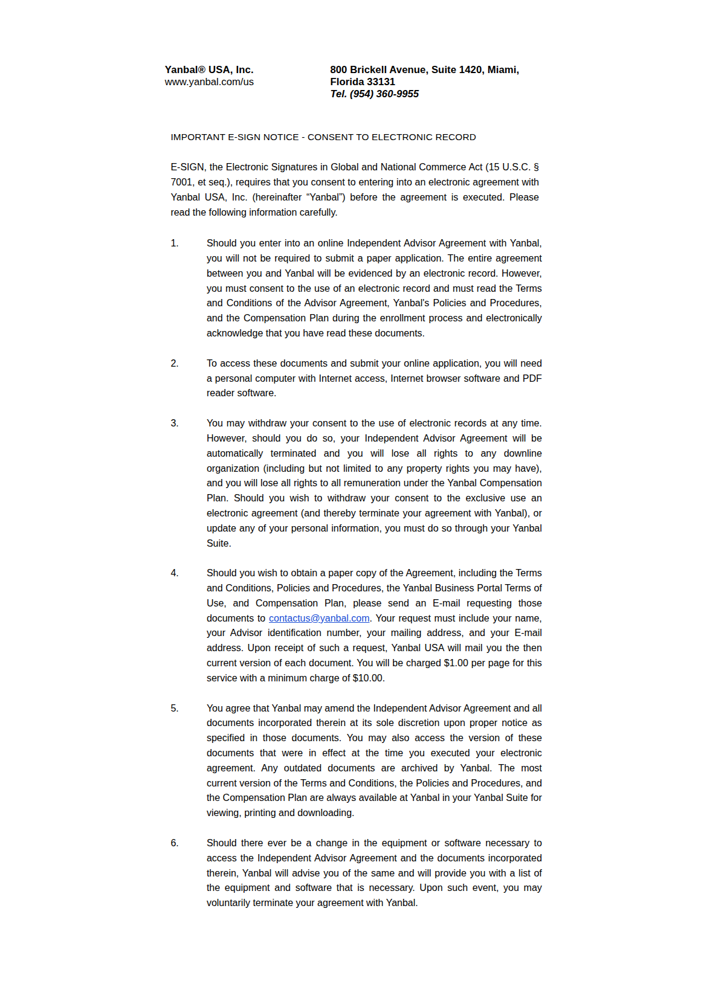Yanbal® USA, Inc.
www.yanbal.com/us
800 Brickell Avenue, Suite 1420, Miami, Florida 33131
Tel. (954) 360-9955
IMPORTANT E-SIGN NOTICE - CONSENT TO ELECTRONIC RECORD
E-SIGN, the Electronic Signatures in Global and National Commerce Act (15 U.S.C. § 7001, et seq.), requires that you consent to entering into an electronic agreement with Yanbal USA, Inc. (hereinafter “Yanbal”) before the agreement is executed. Please read the following information carefully.
1. Should you enter into an online Independent Advisor Agreement with Yanbal, you will not be required to submit a paper application. The entire agreement between you and Yanbal will be evidenced by an electronic record. However, you must consent to the use of an electronic record and must read the Terms and Conditions of the Advisor Agreement, Yanbal's Policies and Procedures, and the Compensation Plan during the enrollment process and electronically acknowledge that you have read these documents.
2. To access these documents and submit your online application, you will need a personal computer with Internet access, Internet browser software and PDF reader software.
3. You may withdraw your consent to the use of electronic records at any time. However, should you do so, your Independent Advisor Agreement will be automatically terminated and you will lose all rights to any downline organization (including but not limited to any property rights you may have), and you will lose all rights to all remuneration under the Yanbal Compensation Plan. Should you wish to withdraw your consent to the exclusive use an electronic agreement (and thereby terminate your agreement with Yanbal), or update any of your personal information, you must do so through your Yanbal Suite.
4. Should you wish to obtain a paper copy of the Agreement, including the Terms and Conditions, Policies and Procedures, the Yanbal Business Portal Terms of Use, and Compensation Plan, please send an E-mail requesting those documents to contactus@yanbal.com. Your request must include your name, your Advisor identification number, your mailing address, and your E-mail address. Upon receipt of such a request, Yanbal USA will mail you the then current version of each document. You will be charged $1.00 per page for this service with a minimum charge of $10.00.
5. You agree that Yanbal may amend the Independent Advisor Agreement and all documents incorporated therein at its sole discretion upon proper notice as specified in those documents. You may also access the version of these documents that were in effect at the time you executed your electronic agreement. Any outdated documents are archived by Yanbal. The most current version of the Terms and Conditions, the Policies and Procedures, and the Compensation Plan are always available at Yanbal in your Yanbal Suite for viewing, printing and downloading.
6. Should there ever be a change in the equipment or software necessary to access the Independent Advisor Agreement and the documents incorporated therein, Yanbal will advise you of the same and will provide you with a list of the equipment and software that is necessary. Upon such event, you may voluntarily terminate your agreement with Yanbal.